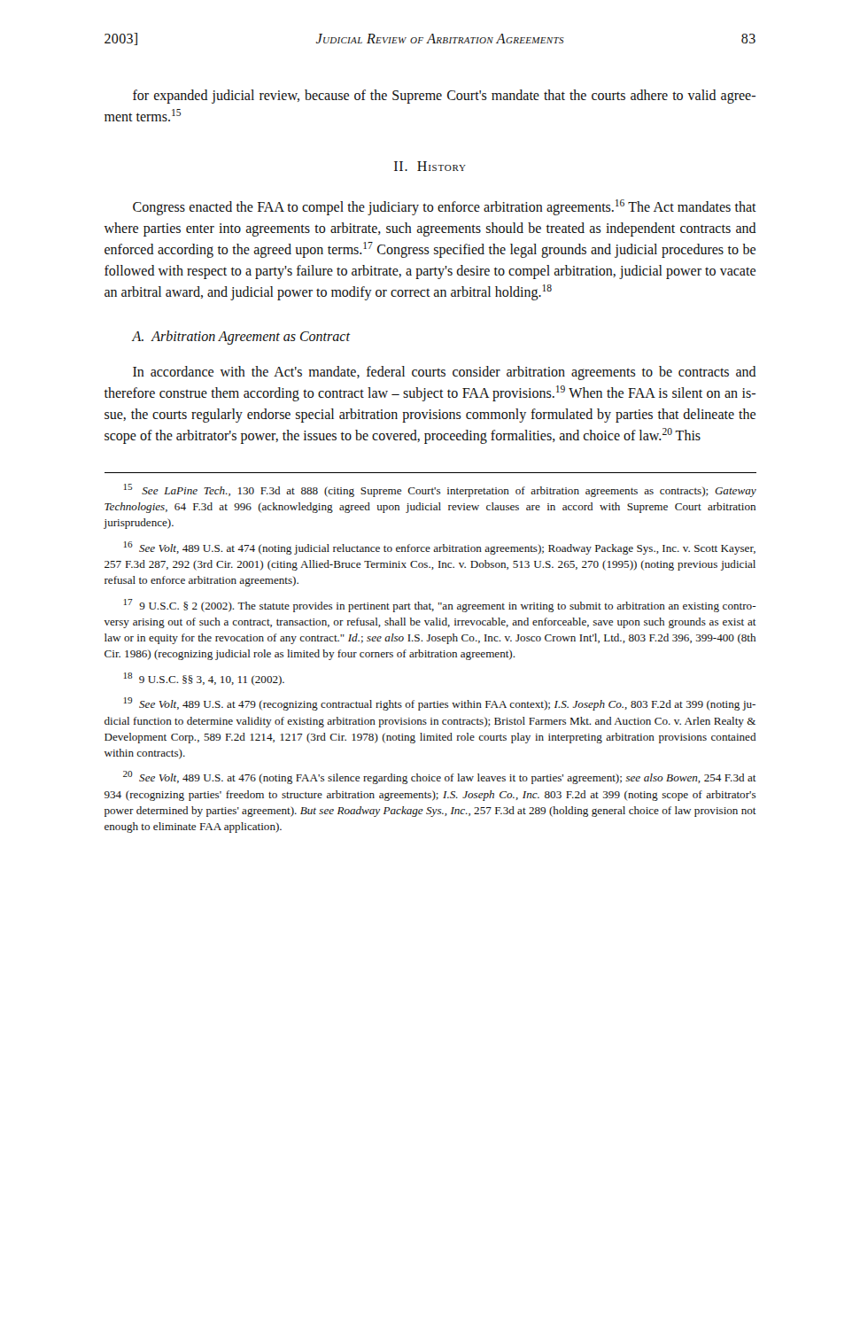2003] Judicial Review of Arbitration Agreements 83
for expanded judicial review, because of the Supreme Court's mandate that the courts adhere to valid agreement terms.15
II. History
Congress enacted the FAA to compel the judiciary to enforce arbitration agreements.16 The Act mandates that where parties enter into agreements to arbitrate, such agreements should be treated as independent contracts and enforced according to the agreed upon terms.17 Congress specified the legal grounds and judicial procedures to be followed with respect to a party's failure to arbitrate, a party's desire to compel arbitration, judicial power to vacate an arbitral award, and judicial power to modify or correct an arbitral holding.18
A. Arbitration Agreement as Contract
In accordance with the Act's mandate, federal courts consider arbitration agreements to be contracts and therefore construe them according to contract law – subject to FAA provisions.19 When the FAA is silent on an issue, the courts regularly endorse special arbitration provisions commonly formulated by parties that delineate the scope of the arbitrator's power, the issues to be covered, proceeding formalities, and choice of law.20 This
15 See LaPine Tech., 130 F.3d at 888 (citing Supreme Court's interpretation of arbitration agreements as contracts); Gateway Technologies, 64 F.3d at 996 (acknowledging agreed upon judicial review clauses are in accord with Supreme Court arbitration jurisprudence).
16 See Volt, 489 U.S. at 474 (noting judicial reluctance to enforce arbitration agreements); Roadway Package Sys., Inc. v. Scott Kayser, 257 F.3d 287, 292 (3rd Cir. 2001) (citing Allied-Bruce Terminix Cos., Inc. v. Dobson, 513 U.S. 265, 270 (1995)) (noting previous judicial refusal to enforce arbitration agreements).
17 9 U.S.C. § 2 (2002). The statute provides in pertinent part that, "an agreement in writing to submit to arbitration an existing controversy arising out of such a contract, transaction, or refusal, shall be valid, irrevocable, and enforceable, save upon such grounds as exist at law or in equity for the revocation of any contract." Id.; see also I.S. Joseph Co., Inc. v. Josco Crown Int'l, Ltd., 803 F.2d 396, 399-400 (8th Cir. 1986) (recognizing judicial role as limited by four corners of arbitration agreement).
18 9 U.S.C. §§ 3, 4, 10, 11 (2002).
19 See Volt, 489 U.S. at 479 (recognizing contractual rights of parties within FAA context); I.S. Joseph Co., 803 F.2d at 399 (noting judicial function to determine validity of existing arbitration provisions in contracts); Bristol Farmers Mkt. and Auction Co. v. Arlen Realty & Development Corp., 589 F.2d 1214, 1217 (3rd Cir. 1978) (noting limited role courts play in interpreting arbitration provisions contained within contracts).
20 See Volt, 489 U.S. at 476 (noting FAA's silence regarding choice of law leaves it to parties' agreement); see also Bowen, 254 F.3d at 934 (recognizing parties' freedom to structure arbitration agreements); I.S. Joseph Co., Inc. 803 F.2d at 399 (noting scope of arbitrator's power determined by parties' agreement). But see Roadway Package Sys., Inc., 257 F.3d at 289 (holding general choice of law provision not enough to eliminate FAA application).